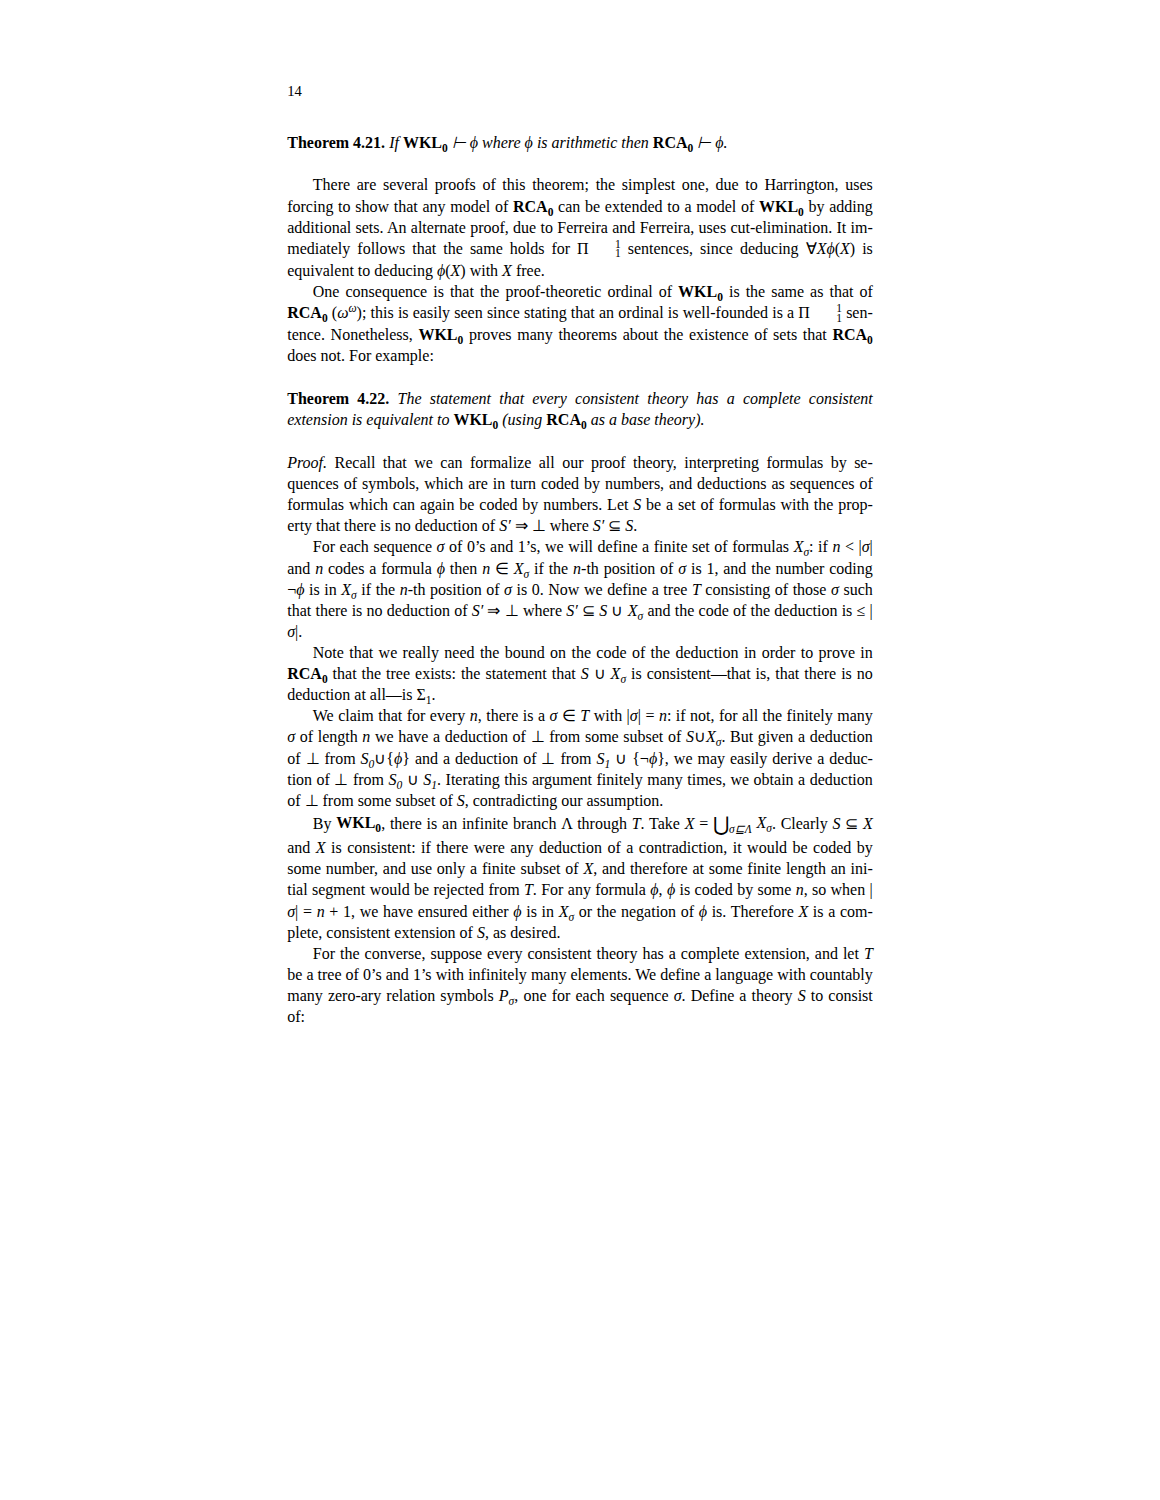14
Theorem 4.21. If WKL0 ⊢ ϕ where ϕ is arithmetic then RCA0 ⊢ ϕ.
There are several proofs of this theorem; the simplest one, due to Harrington, uses forcing to show that any model of RCA0 can be extended to a model of WKL0 by adding additional sets. An alternate proof, due to Ferreira and Ferreira, uses cut-elimination. It immediately follows that the same holds for Π11 sentences, since deducing ∀Xϕ(X) is equivalent to deducing ϕ(X) with X free.
One consequence is that the proof-theoretic ordinal of WKL0 is the same as that of RCA0 (ωω); this is easily seen since stating that an ordinal is well-founded is a Π11 sentence. Nonetheless, WKL0 proves many theorems about the existence of sets that RCA0 does not. For example:
Theorem 4.22. The statement that every consistent theory has a complete consistent extension is equivalent to WKL0 (using RCA0 as a base theory).
Proof. Recall that we can formalize all our proof theory, interpreting formulas by sequences of symbols, which are in turn coded by numbers, and deductions as sequences of formulas which can again be coded by numbers. Let S be a set of formulas with the property that there is no deduction of S′ ⇒ ⊥ where S′ ⊆ S.
For each sequence σ of 0’s and 1’s, we will define a finite set of formulas Xσ: if n < |σ| and n codes a formula ϕ then n ∈ Xσ if the n-th position of σ is 1, and the number coding ¬ϕ is in Xσ if the n-th position of σ is 0. Now we define a tree T consisting of those σ such that there is no deduction of S′ ⇒ ⊥ where S′ ⊆ S ∪ Xσ and the code of the deduction is ≤ |σ|.
Note that we really need the bound on the code of the deduction in order to prove in RCA0 that the tree exists: the statement that S ∪ Xσ is consistent—that is, that there is no deduction at all—is Σ1.
We claim that for every n, there is a σ ∈ T with |σ| = n: if not, for all the finitely many σ of length n we have a deduction of ⊥ from some subset of S∪Xσ. But given a deduction of ⊥ from S0∪{ϕ} and a deduction of ⊥ from S1 ∪ {¬ϕ}, we may easily derive a deduction of ⊥ from S0 ∪ S1. Iterating this argument finitely many times, we obtain a deduction of ⊥ from some subset of S, contradicting our assumption.
By WKL0, there is an infinite branch Λ through T. Take X = ⋃σ⊑Λ Xσ. Clearly S ⊆ X and X is consistent: if there were any deduction of a contradiction, it would be coded by some number, and use only a finite subset of X, and therefore at some finite length an initial segment would be rejected from T. For any formula ϕ, ϕ is coded by some n, so when |σ| = n + 1, we have ensured either ϕ is in Xσ or the negation of ϕ is. Therefore X is a complete, consistent extension of S, as desired.
For the converse, suppose every consistent theory has a complete extension, and let T be a tree of 0’s and 1’s with infinitely many elements. We define a language with countably many zero-ary relation symbols Pσ, one for each sequence σ. Define a theory S to consist of: